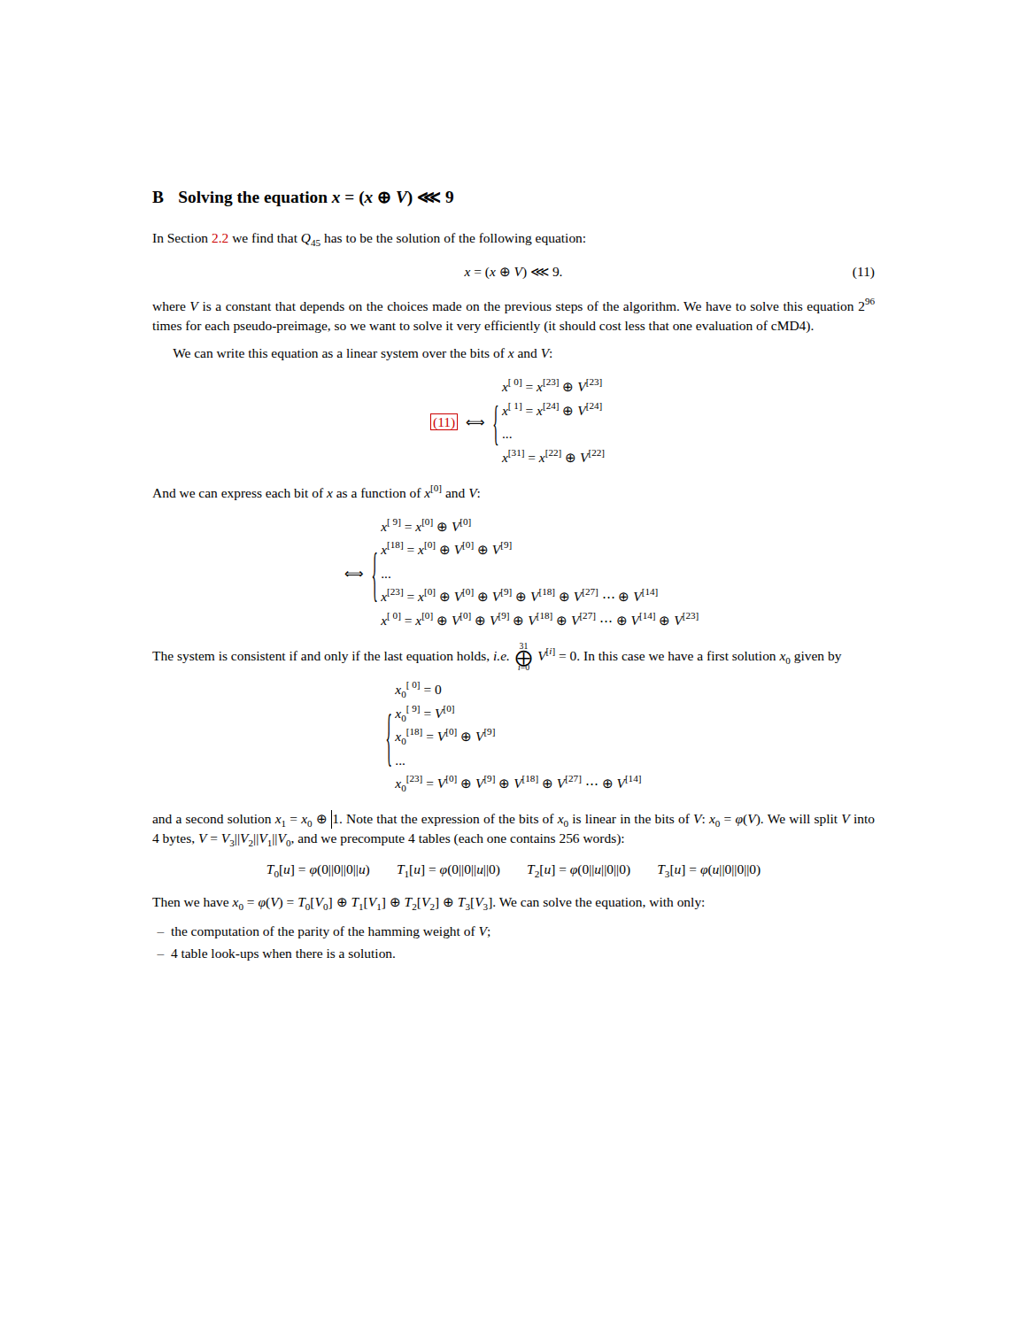BSolving the equation x = (x ⊕ V) ⋘ 9
In Section 2.2 we find that Q45 has to be the solution of the following equation:
x = (x ⊕ V) ⋘ 9. (11)
where V is a constant that depends on the choices made on the previous steps of the algorithm. We have to solve this equation 296 times for each pseudo-preimage, so we want to solve it very efficiently (it should cost less that one evaluation of cMD4).
We can write this equation as a linear system over the bits of x and V:
(11) ⟺ { x[ 0] = x[23] ⊕ V[23] x[ 1] = x[24] ⊕ V[24] ... x[31] = x[22] ⊕ V[22]
And we can express each bit of x as a function of x[0] and V:
⟺ { x[ 9] = x[0] ⊕ V[0] x[18] = x[0] ⊕ V[0] ⊕ V[9] ... x[23] = x[0] ⊕ V[0] ⊕ V[9] ⊕ V[18] ⊕ V[27] ⋯ ⊕ V[14] x[ 0] = x[0] ⊕ V[0] ⊕ V[9] ⊕ V[18] ⊕ V[27] ⋯ ⊕ V[14] ⊕ V[23]
The system is consistent if and only if the last equation holds, i.e. ⨁31 i=0 V[i] = 0. In this case we have a first solution x0 given by
{ x0[ 0] = 0 x0[ 9] = V[0] x0[18] = V[0] ⊕ V[9] ... x0[23] = V[0] ⊕ V[9] ⊕ V[18] ⊕ V[27] ⋯ ⊕ V[14]
and a second solution x1 = x0 ⊕ . Note that the expression of the bits of x0 is linear in the bits of V: x0 = φ(V). We will split V into 4 bytes, V = V3||V2||V1||V0, and we precompute 4 tables (each one contains 256 words):
T0[u] = φ(0||0||0||u) T1[u] = φ(0||0||u||0) T2[u] = φ(0||u||0||0) T3[u] = φ(u||0||0||0)
Then we have x0 = φ(V) = T0[V0] ⊕ T1[V1] ⊕ T2[V2] ⊕ T3[V3]. We can solve the equation, with only:
the computation of the parity of the hamming weight of V;
4 table look-ups when there is a solution.